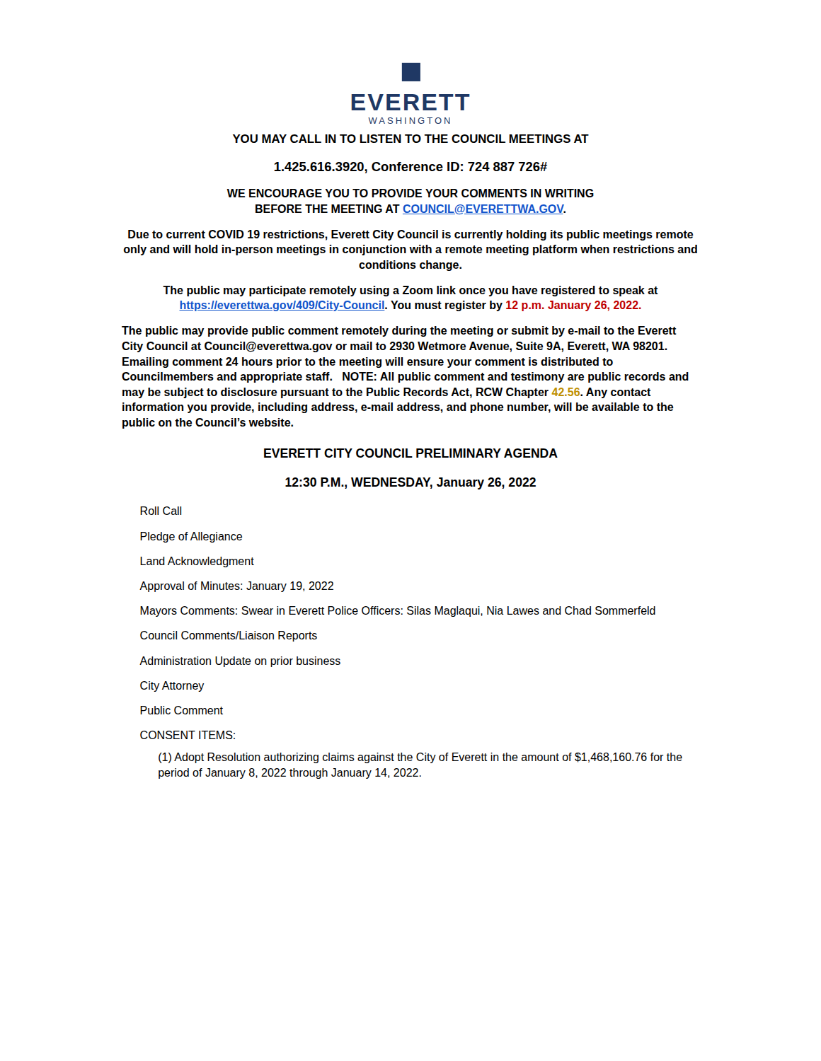■
EVERETT
WASHINGTON
YOU MAY CALL IN TO LISTEN TO THE COUNCIL MEETINGS AT
1.425.616.3920, Conference ID: 724 887 726#
WE ENCOURAGE YOU TO PROVIDE YOUR COMMENTS IN WRITING
BEFORE THE MEETING AT COUNCIL@EVERETTWA.GOV.
Due to current COVID 19 restrictions, Everett City Council is currently holding its public meetings remote only and will hold in-person meetings in conjunction with a remote meeting platform when restrictions and conditions change.
The public may participate remotely using a Zoom link once you have registered to speak at https://everettwa.gov/409/City-Council. You must register by 12 p.m. January 26, 2022.
The public may provide public comment remotely during the meeting or submit by e-mail to the Everett City Council at Council@everettwa.gov or mail to 2930 Wetmore Avenue, Suite 9A, Everett, WA 98201. Emailing comment 24 hours prior to the meeting will ensure your comment is distributed to Councilmembers and appropriate staff. NOTE: All public comment and testimony are public records and may be subject to disclosure pursuant to the Public Records Act, RCW Chapter 42.56. Any contact information you provide, including address, e-mail address, and phone number, will be available to the public on the Council’s website.
EVERETT CITY COUNCIL PRELIMINARY AGENDA
12:30 P.M., WEDNESDAY, January 26, 2022
Roll Call
Pledge of Allegiance
Land Acknowledgment
Approval of Minutes: January 19, 2022
Mayors Comments: Swear in Everett Police Officers: Silas Maglaqui, Nia Lawes and Chad Sommerfeld
Council Comments/Liaison Reports
Administration Update on prior business
City Attorney
Public Comment
CONSENT ITEMS:
(1) Adopt Resolution authorizing claims against the City of Everett in the amount of $1,468,160.76 for the period of January 8, 2022 through January 14, 2022.